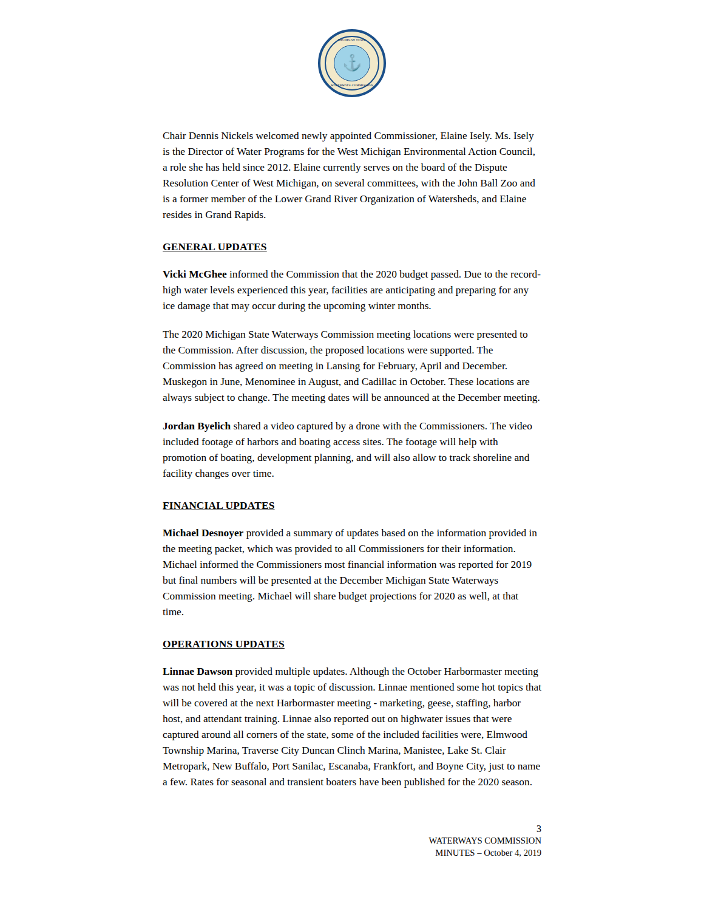Michigan State
⚓
Waterways Commission
Chair Dennis Nickels welcomed newly appointed Commissioner, Elaine Isely. Ms. Isely is the Director of Water Programs for the West Michigan Environmental Action Council, a role she has held since 2012. Elaine currently serves on the board of the Dispute Resolution Center of West Michigan, on several committees, with the John Ball Zoo and is a former member of the Lower Grand River Organization of Watersheds, and Elaine resides in Grand Rapids.
GENERAL UPDATES
Vicki McGhee informed the Commission that the 2020 budget passed. Due to the record-high water levels experienced this year, facilities are anticipating and preparing for any ice damage that may occur during the upcoming winter months.
The 2020 Michigan State Waterways Commission meeting locations were presented to the Commission. After discussion, the proposed locations were supported. The Commission has agreed on meeting in Lansing for February, April and December. Muskegon in June, Menominee in August, and Cadillac in October. These locations are always subject to change. The meeting dates will be announced at the December meeting.
Jordan Byelich shared a video captured by a drone with the Commissioners. The video included footage of harbors and boating access sites. The footage will help with promotion of boating, development planning, and will also allow to track shoreline and facility changes over time.
FINANCIAL UPDATES
Michael Desnoyer provided a summary of updates based on the information provided in the meeting packet, which was provided to all Commissioners for their information. Michael informed the Commissioners most financial information was reported for 2019 but final numbers will be presented at the December Michigan State Waterways Commission meeting. Michael will share budget projections for 2020 as well, at that time.
OPERATIONS UPDATES
Linnae Dawson provided multiple updates. Although the October Harbormaster meeting was not held this year, it was a topic of discussion. Linnae mentioned some hot topics that will be covered at the next Harbormaster meeting - marketing, geese, staffing, harbor host, and attendant training. Linnae also reported out on highwater issues that were captured around all corners of the state, some of the included facilities were, Elmwood Township Marina, Traverse City Duncan Clinch Marina, Manistee, Lake St. Clair Metropark, New Buffalo, Port Sanilac, Escanaba, Frankfort, and Boyne City, just to name a few. Rates for seasonal and transient boaters have been published for the 2020 season.
3
WATERWAYS COMMISSION
MINUTES – October 4, 2019